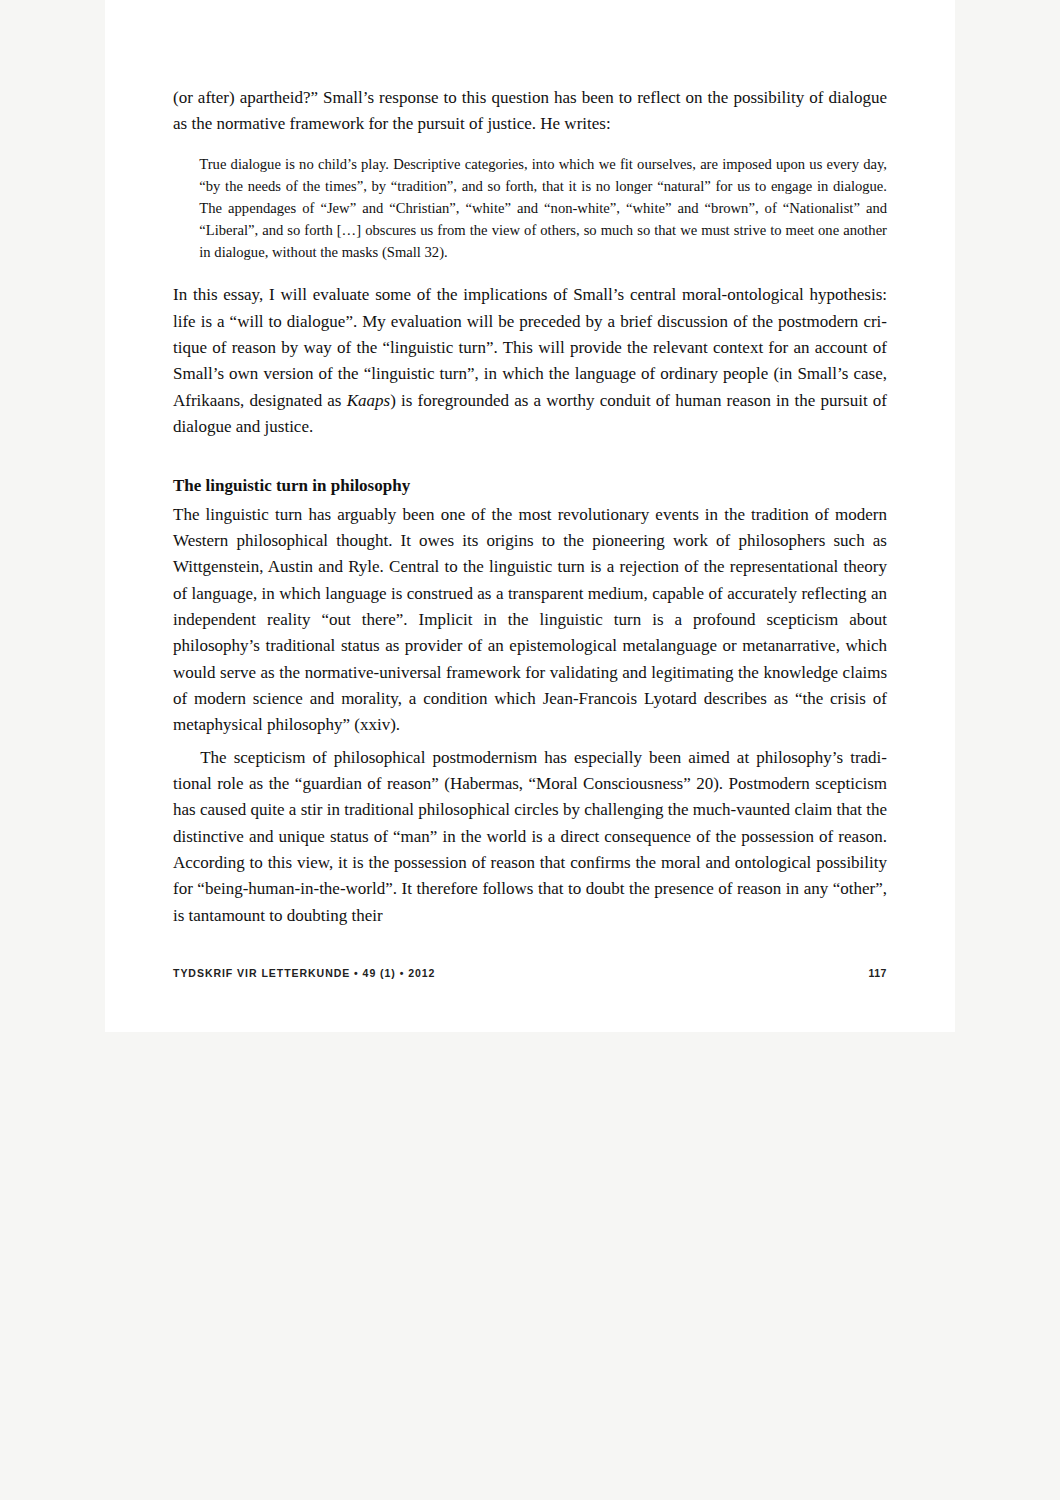(or after) apartheid?” Small’s response to this question has been to reflect on the possibility of dialogue as the normative framework for the pursuit of justice. He writes:
True dialogue is no child’s play. Descriptive categories, into which we fit ourselves, are imposed upon us every day, “by the needs of the times”, by “tradition”, and so forth, that it is no longer “natural” for us to engage in dialogue. The appendages of “Jew” and “Christian”, “white” and “non-white”, “white” and “brown”, of “Nationalist” and “Liberal”, and so forth […] obscures us from the view of others, so much so that we must strive to meet one another in dialogue, without the masks (Small 32).
In this essay, I will evaluate some of the implications of Small’s central moral-ontological hypothesis: life is a “will to dialogue”. My evaluation will be preceded by a brief discussion of the postmodern critique of reason by way of the “linguistic turn”. This will provide the relevant context for an account of Small’s own version of the “linguistic turn”, in which the language of ordinary people (in Small’s case, Afrikaans, designated as Kaaps) is foregrounded as a worthy conduit of human reason in the pursuit of dialogue and justice.
The linguistic turn in philosophy
The linguistic turn has arguably been one of the most revolutionary events in the tradition of modern Western philosophical thought. It owes its origins to the pioneering work of philosophers such as Wittgenstein, Austin and Ryle. Central to the linguistic turn is a rejection of the representational theory of language, in which language is construed as a transparent medium, capable of accurately reflecting an independent reality “out there”. Implicit in the linguistic turn is a profound scepticism about philosophy’s traditional status as provider of an epistemological metalanguage or metanarrative, which would serve as the normative-universal framework for validating and legitimating the knowledge claims of modern science and morality, a condition which Jean-Francois Lyotard describes as “the crisis of metaphysical philosophy” (xxiv).
The scepticism of philosophical postmodernism has especially been aimed at philosophy’s traditional role as the “guardian of reason” (Habermas, “Moral Consciousness” 20). Postmodern scepticism has caused quite a stir in traditional philosophical circles by challenging the much-vaunted claim that the distinctive and unique status of “man” in the world is a direct consequence of the possession of reason. According to this view, it is the possession of reason that confirms the moral and ontological possibility for “being-human-in-the-world”. It therefore follows that to doubt the presence of reason in any “other”, is tantamount to doubting their
TYDSKRIF VIR LETTERKUNDE • 49 (1) • 2012 117